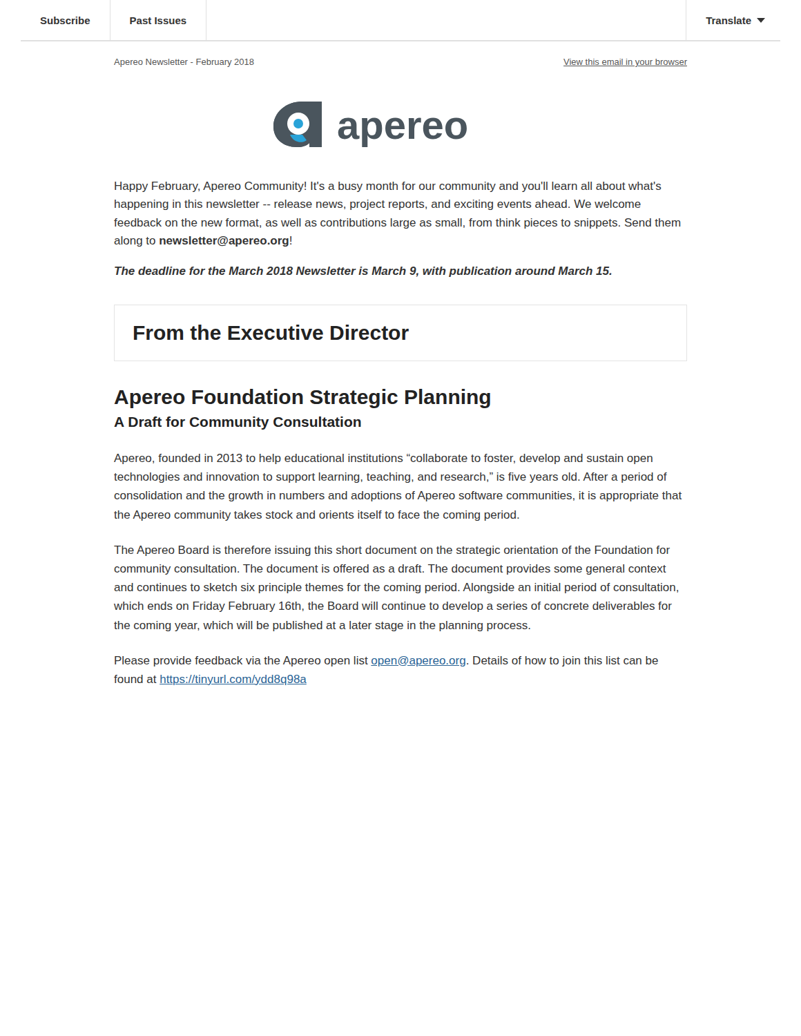Subscribe Past Issues
Translate
Apereo Newsletter - February 2018 View this email in your browser
apereo
Happy February, Apereo Community! It's a busy month for our community and you'll learn all about what's happening in this newsletter -- release news, project reports, and exciting events ahead. We welcome feedback on the new format, as well as contributions large as small, from think pieces to snippets. Send them along to newsletter@apereo.org!
The deadline for the March 2018 Newsletter is March 9, with publication around March 15.
From the Executive Director
Apereo Foundation Strategic Planning
A Draft for Community Consultation
Apereo, founded in 2013 to help educational institutions “collaborate to foster, develop and sustain open technologies and innovation to support learning, teaching, and research,” is five years old. After a period of consolidation and the growth in numbers and adoptions of Apereo software communities, it is appropriate that the Apereo community takes stock and orients itself to face the coming period.
The Apereo Board is therefore issuing this short document on the strategic orientation of the Foundation for community consultation. The document is offered as a draft. The document provides some general context and continues to sketch six principle themes for the coming period. Alongside an initial period of consultation, which ends on Friday February 16th, the Board will continue to develop a series of concrete deliverables for the coming year, which will be published at a later stage in the planning process.
Please provide feedback via the Apereo open list open@apereo.org. Details of how to join this list can be found at https://tinyurl.com/ydd8q98a